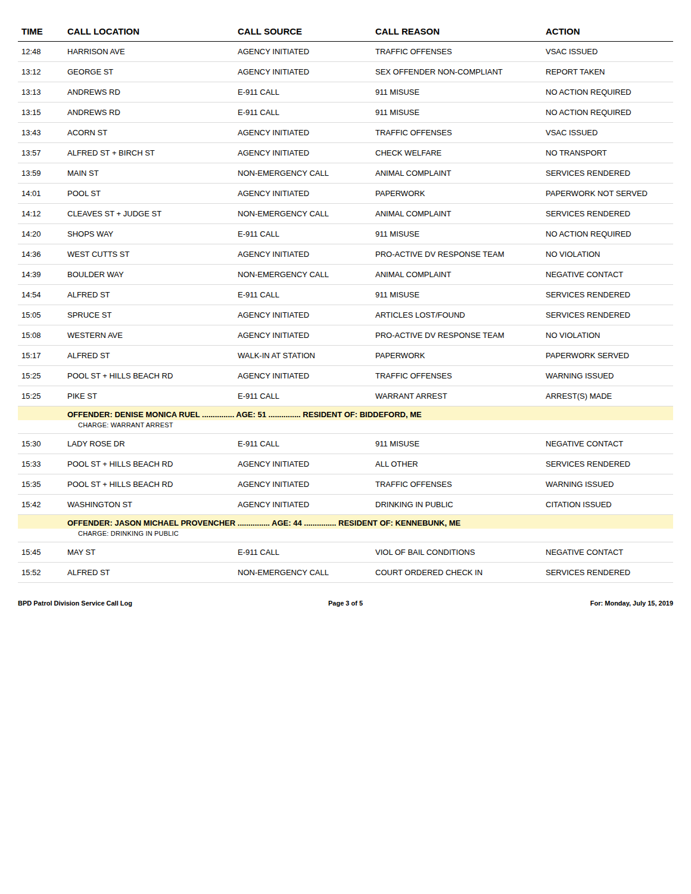| TIME | CALL LOCATION | CALL SOURCE | CALL REASON | ACTION |
| --- | --- | --- | --- | --- |
| 12:48 | HARRISON AVE | AGENCY INITIATED | TRAFFIC OFFENSES | VSAC ISSUED |
| 13:12 | GEORGE ST | AGENCY INITIATED | SEX OFFENDER NON-COMPLIANT | REPORT TAKEN |
| 13:13 | ANDREWS RD | E-911 CALL | 911 MISUSE | NO ACTION REQUIRED |
| 13:15 | ANDREWS RD | E-911 CALL | 911 MISUSE | NO ACTION REQUIRED |
| 13:43 | ACORN ST | AGENCY INITIATED | TRAFFIC OFFENSES | VSAC ISSUED |
| 13:57 | ALFRED ST + BIRCH ST | AGENCY INITIATED | CHECK WELFARE | NO TRANSPORT |
| 13:59 | MAIN ST | NON-EMERGENCY CALL | ANIMAL COMPLAINT | SERVICES RENDERED |
| 14:01 | POOL ST | AGENCY INITIATED | PAPERWORK | PAPERWORK NOT SERVED |
| 14:12 | CLEAVES ST + JUDGE ST | NON-EMERGENCY CALL | ANIMAL COMPLAINT | SERVICES RENDERED |
| 14:20 | SHOPS WAY | E-911 CALL | 911 MISUSE | NO ACTION REQUIRED |
| 14:36 | WEST CUTTS ST | AGENCY INITIATED | PRO-ACTIVE DV RESPONSE TEAM | NO VIOLATION |
| 14:39 | BOULDER WAY | NON-EMERGENCY CALL | ANIMAL COMPLAINT | NEGATIVE CONTACT |
| 14:54 | ALFRED ST | E-911 CALL | 911 MISUSE | SERVICES RENDERED |
| 15:05 | SPRUCE ST | AGENCY INITIATED | ARTICLES LOST/FOUND | SERVICES RENDERED |
| 15:08 | WESTERN AVE | AGENCY INITIATED | PRO-ACTIVE DV RESPONSE TEAM | NO VIOLATION |
| 15:17 | ALFRED ST | WALK-IN AT STATION | PAPERWORK | PAPERWORK SERVED |
| 15:25 | POOL ST + HILLS BEACH RD | AGENCY INITIATED | TRAFFIC OFFENSES | WARNING ISSUED |
| 15:25 | PIKE ST | E-911 CALL | WARRANT ARREST | ARREST(S) MADE |
| | OFFENDER: DENISE MONICA RUEL ............... AGE: 51 ............... RESIDENT OF: BIDDEFORD, ME |
| | CHARGE: WARRANT ARREST |
| 15:30 | LADY ROSE DR | E-911 CALL | 911 MISUSE | NEGATIVE CONTACT |
| 15:33 | POOL ST + HILLS BEACH RD | AGENCY INITIATED | ALL OTHER | SERVICES RENDERED |
| 15:35 | POOL ST + HILLS BEACH RD | AGENCY INITIATED | TRAFFIC OFFENSES | WARNING ISSUED |
| 15:42 | WASHINGTON ST | AGENCY INITIATED | DRINKING IN PUBLIC | CITATION ISSUED |
| | OFFENDER: JASON MICHAEL PROVENCHER ............... AGE: 44 ............... RESIDENT OF: KENNEBUNK, ME |
| | CHARGE: DRINKING IN PUBLIC |
| 15:45 | MAY ST | E-911 CALL | VIOL OF BAIL CONDITIONS | NEGATIVE CONTACT |
| 15:52 | ALFRED ST | NON-EMERGENCY CALL | COURT ORDERED CHECK IN | SERVICES RENDERED |
BPD Patrol Division Service Call Log
Page 3 of 5
For: Monday, July 15, 2019